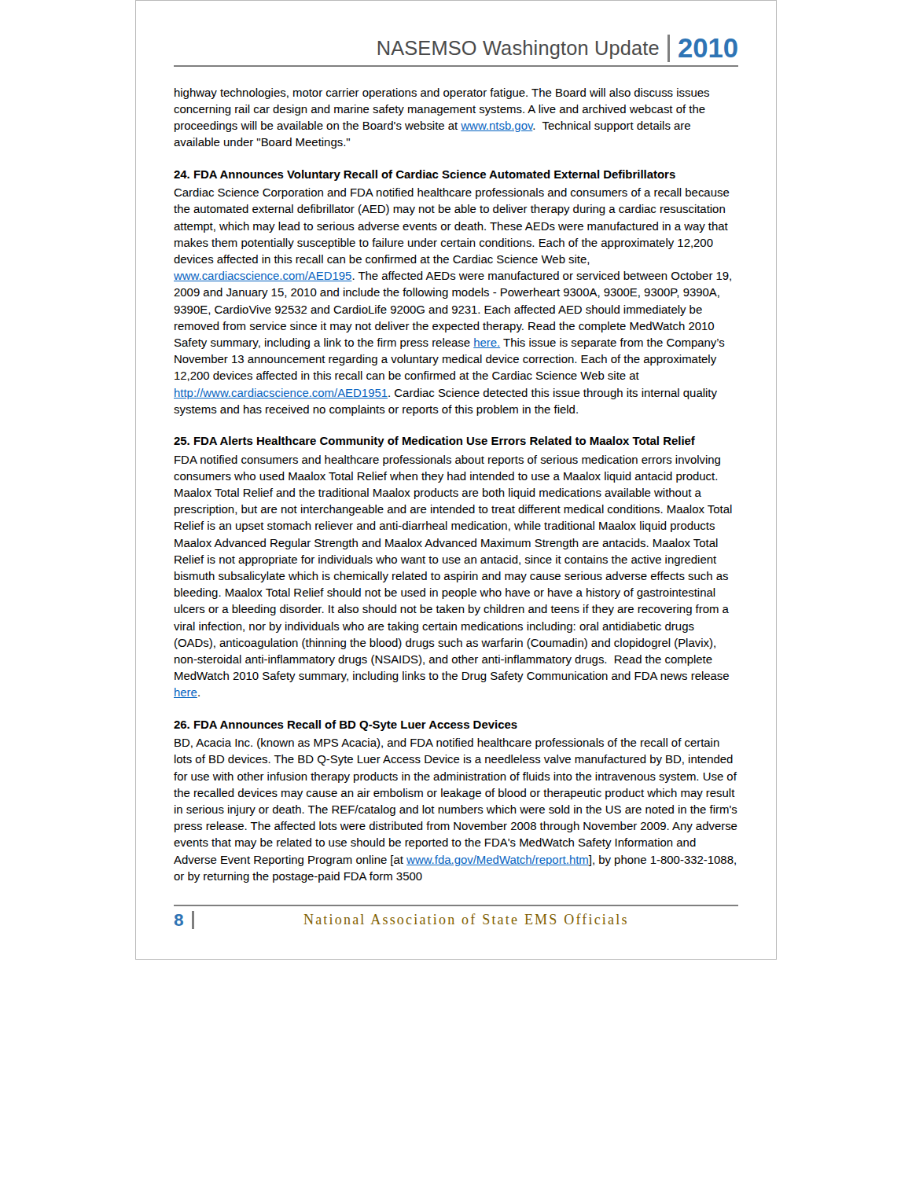NASEMSO Washington Update 2010
highway technologies, motor carrier operations and operator fatigue. The Board will also discuss issues concerning rail car design and marine safety management systems. A live and archived webcast of the proceedings will be available on the Board's website at www.ntsb.gov. Technical support details are available under "Board Meetings."
24. FDA Announces Voluntary Recall of Cardiac Science Automated External Defibrillators
Cardiac Science Corporation and FDA notified healthcare professionals and consumers of a recall because the automated external defibrillator (AED) may not be able to deliver therapy during a cardiac resuscitation attempt, which may lead to serious adverse events or death. These AEDs were manufactured in a way that makes them potentially susceptible to failure under certain conditions. Each of the approximately 12,200 devices affected in this recall can be confirmed at the Cardiac Science Web site, www.cardiacscience.com/AED195. The affected AEDs were manufactured or serviced between October 19, 2009 and January 15, 2010 and include the following models - Powerheart 9300A, 9300E, 9300P, 9390A, 9390E, CardioVive 92532 and CardioLife 9200G and 9231. Each affected AED should immediately be removed from service since it may not deliver the expected therapy. Read the complete MedWatch 2010 Safety summary, including a link to the firm press release here. This issue is separate from the Company’s November 13 announcement regarding a voluntary medical device correction. Each of the approximately 12,200 devices affected in this recall can be confirmed at the Cardiac Science Web site at http://www.cardiacscience.com/AED1951. Cardiac Science detected this issue through its internal quality systems and has received no complaints or reports of this problem in the field.
25. FDA Alerts Healthcare Community of Medication Use Errors Related to Maalox Total Relief
FDA notified consumers and healthcare professionals about reports of serious medication errors involving consumers who used Maalox Total Relief when they had intended to use a Maalox liquid antacid product. Maalox Total Relief and the traditional Maalox products are both liquid medications available without a prescription, but are not interchangeable and are intended to treat different medical conditions. Maalox Total Relief is an upset stomach reliever and anti-diarrheal medication, while traditional Maalox liquid products Maalox Advanced Regular Strength and Maalox Advanced Maximum Strength are antacids. Maalox Total Relief is not appropriate for individuals who want to use an antacid, since it contains the active ingredient bismuth subsalicylate which is chemically related to aspirin and may cause serious adverse effects such as bleeding. Maalox Total Relief should not be used in people who have or have a history of gastrointestinal ulcers or a bleeding disorder. It also should not be taken by children and teens if they are recovering from a viral infection, nor by individuals who are taking certain medications including: oral antidiabetic drugs (OADs), anticoagulation (thinning the blood) drugs such as warfarin (Coumadin) and clopidogrel (Plavix), non-steroidal anti-inflammatory drugs (NSAIDS), and other anti-inflammatory drugs. Read the complete MedWatch 2010 Safety summary, including links to the Drug Safety Communication and FDA news release here.
26. FDA Announces Recall of BD Q-Syte Luer Access Devices
BD, Acacia Inc. (known as MPS Acacia), and FDA notified healthcare professionals of the recall of certain lots of BD devices. The BD Q-Syte Luer Access Device is a needleless valve manufactured by BD, intended for use with other infusion therapy products in the administration of fluids into the intravenous system. Use of the recalled devices may cause an air embolism or leakage of blood or therapeutic product which may result in serious injury or death. The REF/catalog and lot numbers which were sold in the US are noted in the firm's press release. The affected lots were distributed from November 2008 through November 2009. Any adverse events that may be related to use should be reported to the FDA's MedWatch Safety Information and Adverse Event Reporting Program online [at www.fda.gov/MedWatch/report.htm], by phone 1-800-332-1088, or by returning the postage-paid FDA form 3500
8
National Association of State EMS Officials